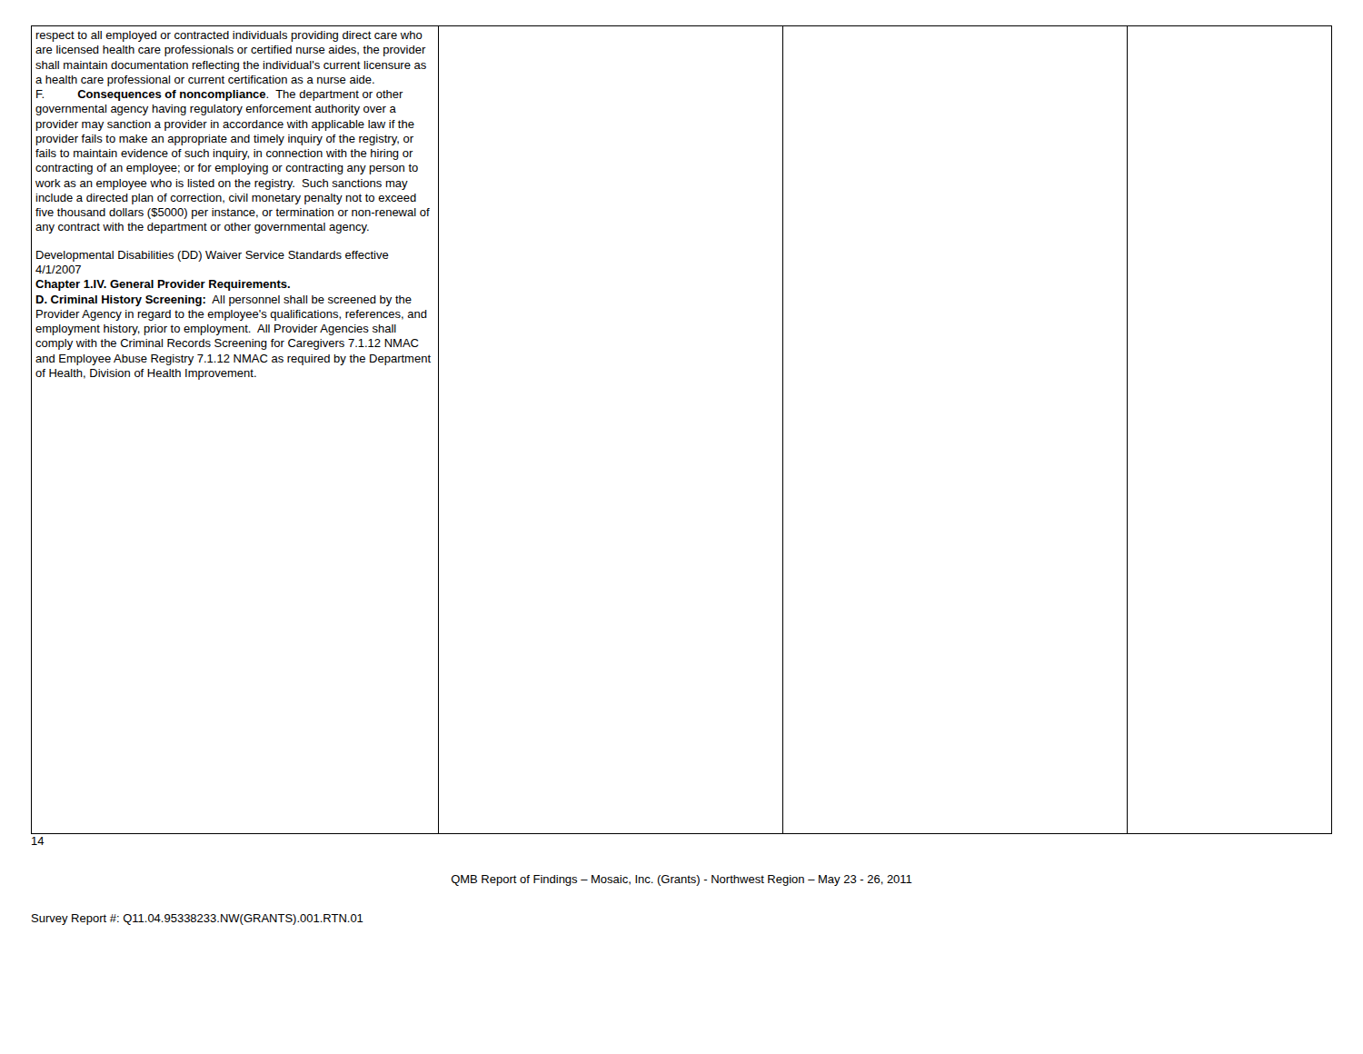| respect to all employed or contracted individuals providing direct care who are licensed health care professionals or certified nurse aides, the provider shall maintain documentation reflecting the individual's current licensure as a health care professional or current certification as a nurse aide. F. Consequences of noncompliance . The department or other governmental agency having regulatory enforcement authority over a provider may sanction a provider in accordance with applicable law if the provider fails to make an appropriate and timely inquiry of the registry, or fails to maintain evidence of such inquiry, in connection with the hiring or contracting of an employee; or for employing or contracting any person to work as an employee who is listed on the registry. Such sanctions may include a directed plan of correction, civil monetary penalty not to exceed five thousand dollars ($5000) per instance, or termination or non-renewal of any contract with the department or other governmental agency. Developmental Disabilities (DD) Waiver Service Standards effective 4/1/2007 Chapter 1.IV. General Provider Requirements. D. Criminal History Screening: All personnel shall be screened by the Provider Agency in regard to the employee's qualifications, references, and employment history, prior to employment. All Provider Agencies shall comply with the Criminal Records Screening for Caregivers 7.1.12 NMAC and Employee Abuse Registry 7.1.12 NMAC as required by the Department of Health, Division of Health Improvement. | | | |
14
QMB Report of Findings – Mosaic, Inc. (Grants) - Northwest Region – May 23 - 26, 2011
Survey Report #: Q11.04.95338233.NW(GRANTS).001.RTN.01